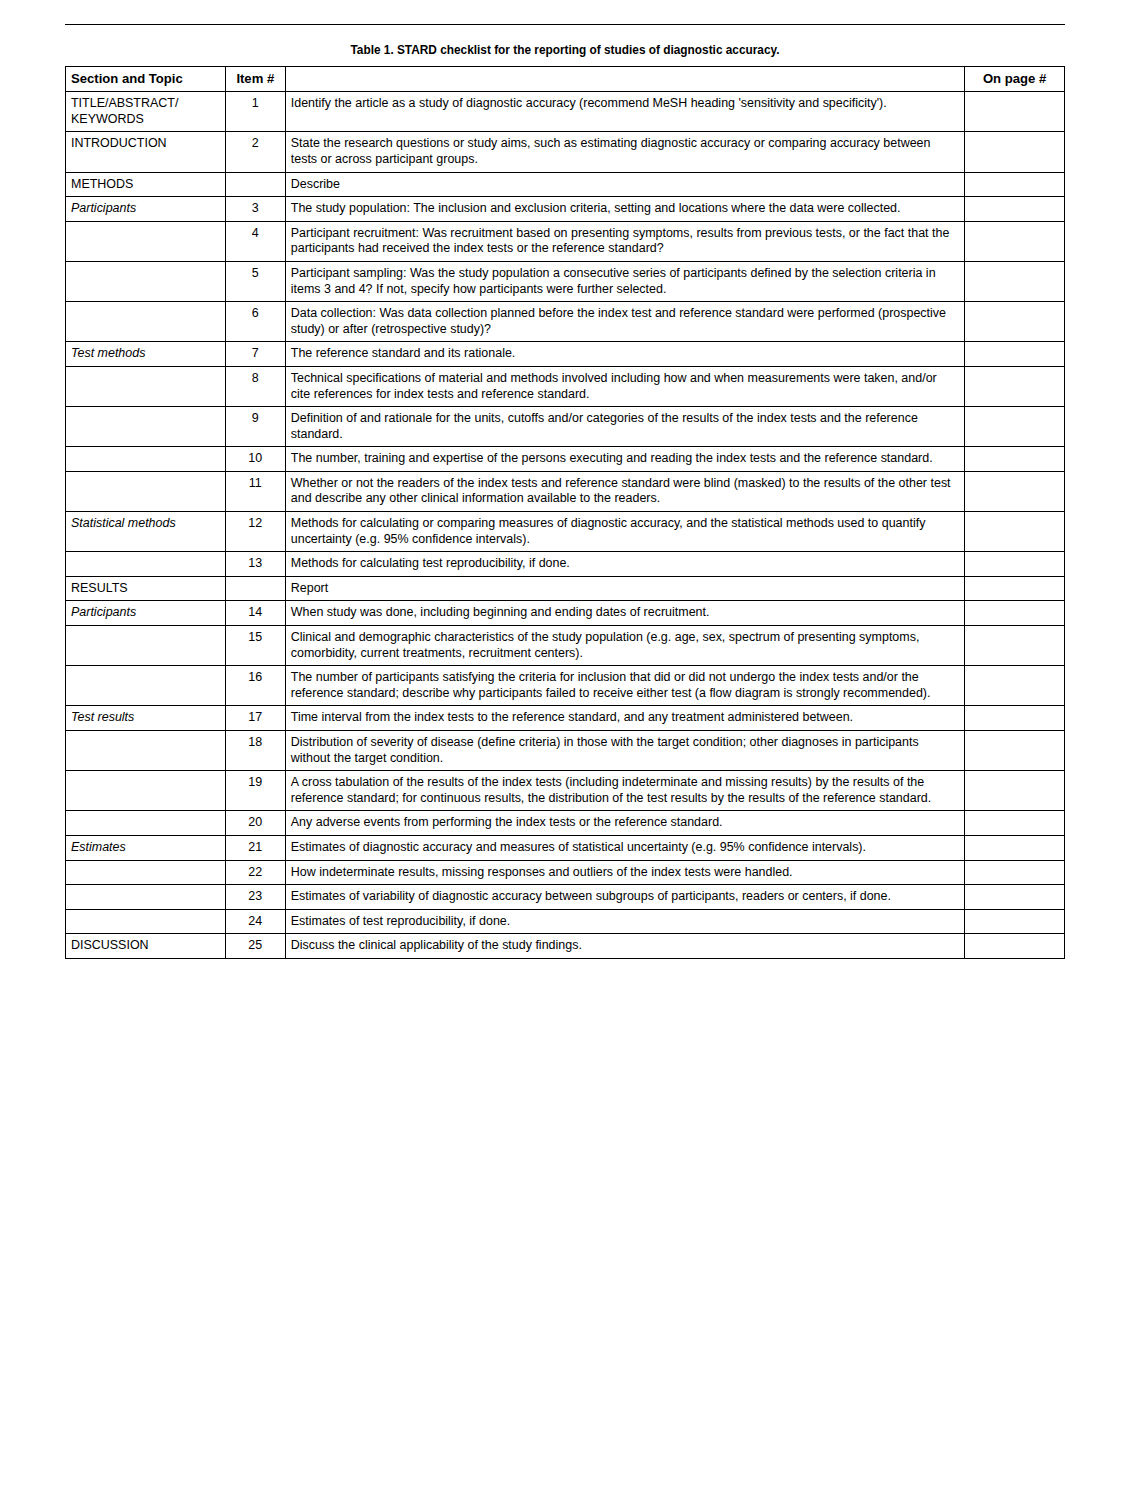Table 1. STARD checklist for the reporting of studies of diagnostic accuracy.
| Section and Topic | Item # | | On page # |
| --- | --- | --- | --- |
| TITLE/ABSTRACT/ KEYWORDS | 1 | Identify the article as a study of diagnostic accuracy (recommend MeSH heading 'sensitivity and specificity'). | |
| INTRODUCTION | 2 | State the research questions or study aims, such as estimating diagnostic accuracy or comparing accuracy between tests or across participant groups. | |
| METHODS | | Describe | |
| Participants | 3 | The study population: The inclusion and exclusion criteria, setting and locations where the data were collected. | |
| | 4 | Participant recruitment: Was recruitment based on presenting symptoms, results from previous tests, or the fact that the participants had received the index tests or the reference standard? | |
| | 5 | Participant sampling: Was the study population a consecutive series of participants defined by the selection criteria in items 3 and 4? If not, specify how participants were further selected. | |
| | 6 | Data collection: Was data collection planned before the index test and reference standard were performed (prospective study) or after (retrospective study)? | |
| Test methods | 7 | The reference standard and its rationale. | |
| | 8 | Technical specifications of material and methods involved including how and when measurements were taken, and/or cite references for index tests and reference standard. | |
| | 9 | Definition of and rationale for the units, cutoffs and/or categories of the results of the index tests and the reference standard. | |
| | 10 | The number, training and expertise of the persons executing and reading the index tests and the reference standard. | |
| | 11 | Whether or not the readers of the index tests and reference standard were blind (masked) to the results of the other test and describe any other clinical information available to the readers. | |
| Statistical methods | 12 | Methods for calculating or comparing measures of diagnostic accuracy, and the statistical methods used to quantify uncertainty (e.g. 95% confidence intervals). | |
| | 13 | Methods for calculating test reproducibility, if done. | |
| RESULTS | | Report | |
| Participants | 14 | When study was done, including beginning and ending dates of recruitment. | |
| | 15 | Clinical and demographic characteristics of the study population (e.g. age, sex, spectrum of presenting symptoms, comorbidity, current treatments, recruitment centers). | |
| | 16 | The number of participants satisfying the criteria for inclusion that did or did not undergo the index tests and/or the reference standard; describe why participants failed to receive either test (a flow diagram is strongly recommended). | |
| Test results | 17 | Time interval from the index tests to the reference standard, and any treatment administered between. | |
| | 18 | Distribution of severity of disease (define criteria) in those with the target condition; other diagnoses in participants without the target condition. | |
| | 19 | A cross tabulation of the results of the index tests (including indeterminate and missing results) by the results of the reference standard; for continuous results, the distribution of the test results by the results of the reference standard. | |
| | 20 | Any adverse events from performing the index tests or the reference standard. | |
| Estimates | 21 | Estimates of diagnostic accuracy and measures of statistical uncertainty (e.g. 95% confidence intervals). | |
| | 22 | How indeterminate results, missing responses and outliers of the index tests were handled. | |
| | 23 | Estimates of variability of diagnostic accuracy between subgroups of participants, readers or centers, if done. | |
| | 24 | Estimates of test reproducibility, if done. | |
| DISCUSSION | 25 | Discuss the clinical applicability of the study findings. | |